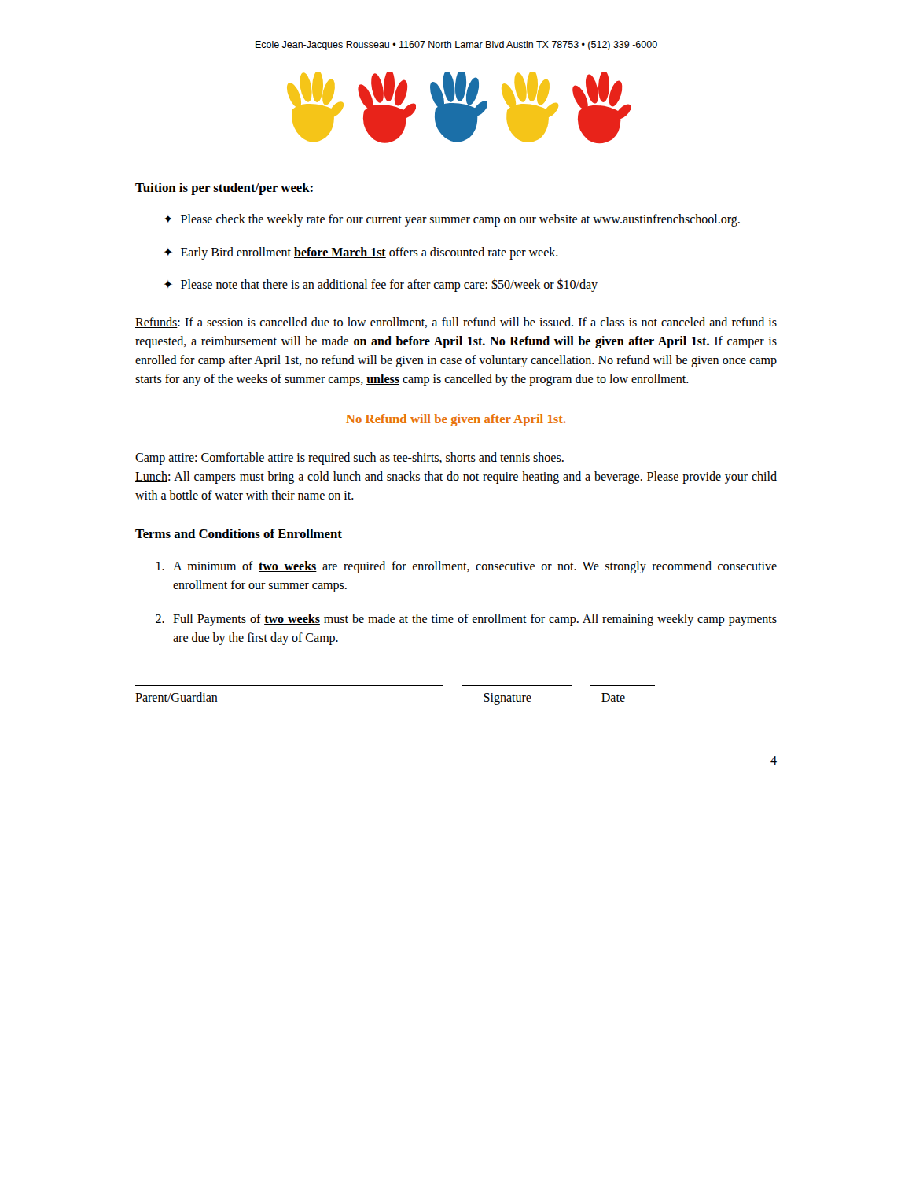Ecole Jean-Jacques Rousseau • 11607 North Lamar Blvd Austin TX 78753 • (512) 339 -6000
Tuition is per student/per week:
Please check the weekly rate for our current year summer camp on our website at www.austinfrenchschool.org.
Early Bird enrollment before March 1st offers a discounted rate per week.
Please note that there is an additional fee for after camp care: $50/week or $10/day
Refunds: If a session is cancelled due to low enrollment, a full refund will be issued. If a class is not canceled and refund is requested, a reimbursement will be made on and before April 1st. No Refund will be given after April 1st. If camper is enrolled for camp after April 1st, no refund will be given in case of voluntary cancellation. No refund will be given once camp starts for any of the weeks of summer camps, unless camp is cancelled by the program due to low enrollment.
No Refund will be given after April 1st.
Camp attire: Comfortable attire is required such as tee-shirts, shorts and tennis shoes.
Lunch: All campers must bring a cold lunch and snacks that do not require heating and a beverage. Please provide your child with a bottle of water with their name on it.
Terms and Conditions of Enrollment
A minimum of two weeks are required for enrollment, consecutive or not. We strongly recommend consecutive enrollment for our summer camps.
Full Payments of two weeks must be made at the time of enrollment for camp. All remaining weekly camp payments are due by the first day of Camp.
Parent/Guardian Signature Date
4